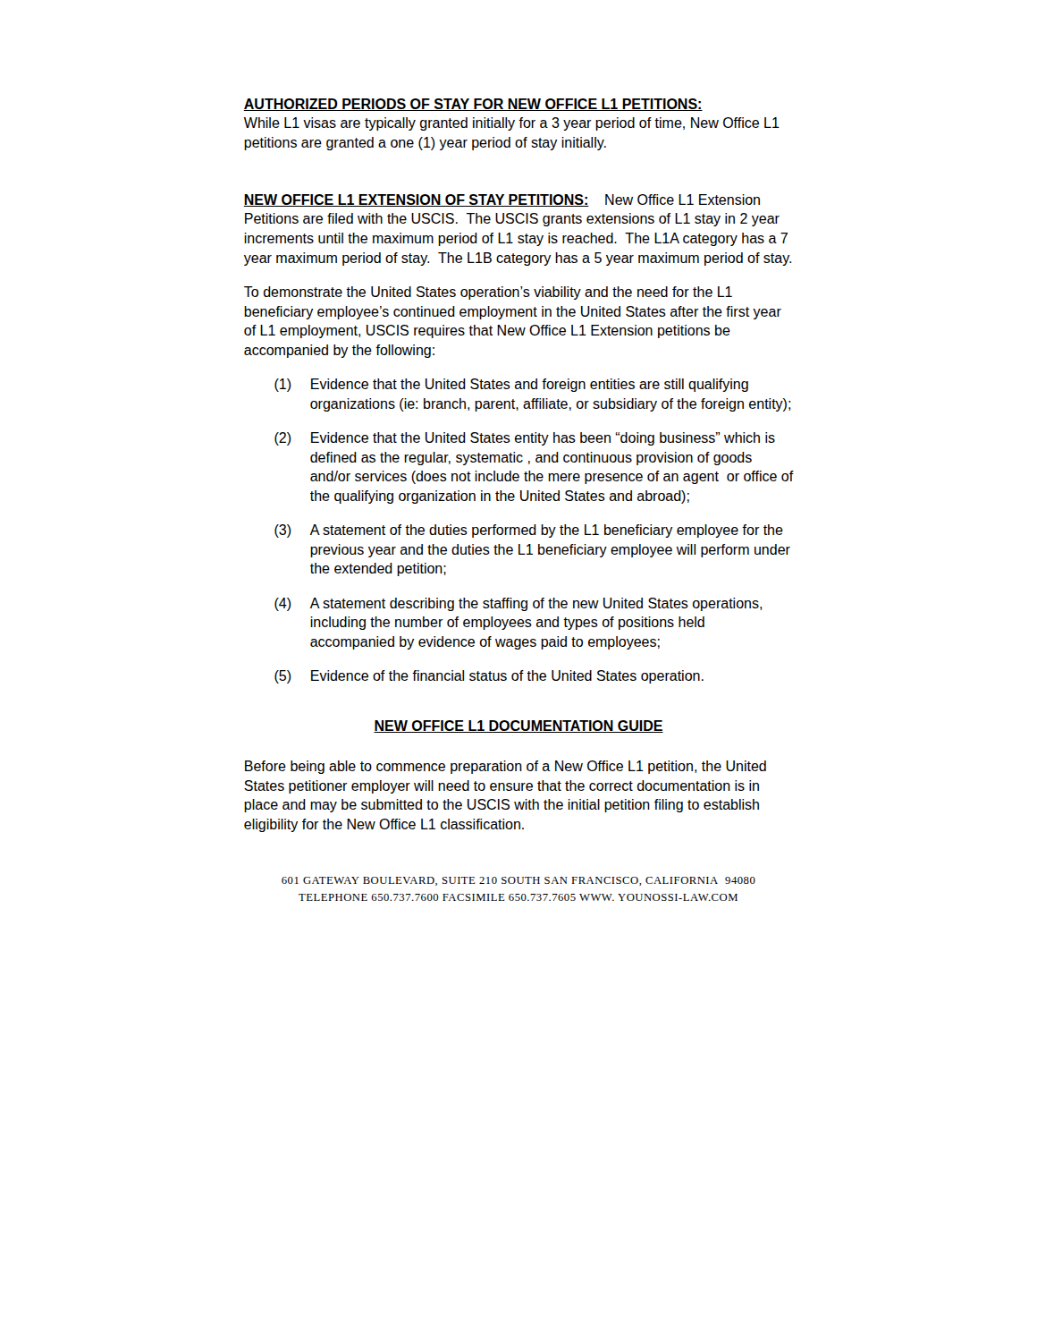AUTHORIZED PERIODS OF STAY FOR NEW OFFICE L1 PETITIONS:
While L1 visas are typically granted initially for a 3 year period of time, New Office L1 petitions are granted a one (1) year period of stay initially.
NEW OFFICE L1 EXTENSION OF STAY PETITIONS: New Office L1 Extension Petitions are filed with the USCIS. The USCIS grants extensions of L1 stay in 2 year increments until the maximum period of L1 stay is reached. The L1A category has a 7 year maximum period of stay. The L1B category has a 5 year maximum period of stay.
To demonstrate the United States operation’s viability and the need for the L1 beneficiary employee’s continued employment in the United States after the first year of L1 employment, USCIS requires that New Office L1 Extension petitions be accompanied by the following:
Evidence that the United States and foreign entities are still qualifying organizations (ie: branch, parent, affiliate, or subsidiary of the foreign entity);
Evidence that the United States entity has been “doing business” which is defined as the regular, systematic , and continuous provision of goods and/or services (does not include the mere presence of an agent or office of the qualifying organization in the United States and abroad);
A statement of the duties performed by the L1 beneficiary employee for the previous year and the duties the L1 beneficiary employee will perform under the extended petition;
A statement describing the staffing of the new United States operations, including the number of employees and types of positions held accompanied by evidence of wages paid to employees;
Evidence of the financial status of the United States operation.
NEW OFFICE L1 DOCUMENTATION GUIDE
Before being able to commence preparation of a New Office L1 petition, the United States petitioner employer will need to ensure that the correct documentation is in place and may be submitted to the USCIS with the initial petition filing to establish eligibility for the New Office L1 classification.
601 GATEWAY BOULEVARD, SUITE 210 SOUTH SAN FRANCISCO, CALIFORNIA 94080
TELEPHONE 650.737.7600 FACSIMILE 650.737.7605 WWW. YOUNOSSI-LAW.COM